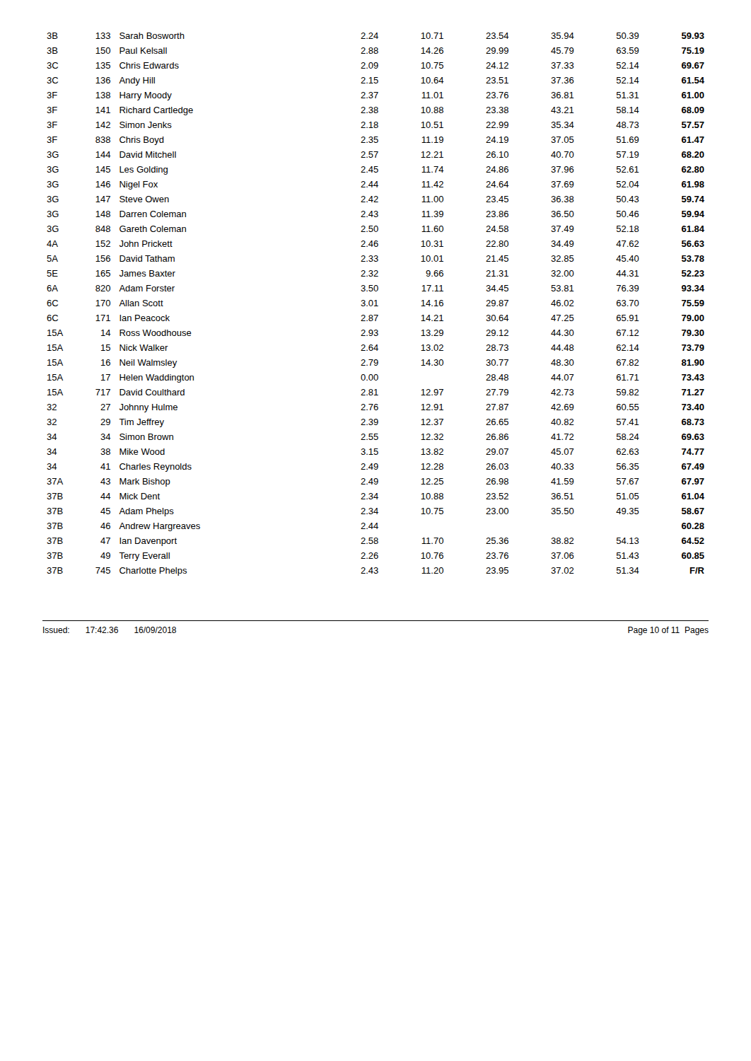| 3B | 133 | Sarah Bosworth | 2.24 | 10.71 | 23.54 | 35.94 | 50.39 | 59.93 |
| 3B | 150 | Paul Kelsall | 2.88 | 14.26 | 29.99 | 45.79 | 63.59 | 75.19 |
| 3C | 135 | Chris Edwards | 2.09 | 10.75 | 24.12 | 37.33 | 52.14 | 69.67 |
| 3C | 136 | Andy Hill | 2.15 | 10.64 | 23.51 | 37.36 | 52.14 | 61.54 |
| 3F | 138 | Harry Moody | 2.37 | 11.01 | 23.76 | 36.81 | 51.31 | 61.00 |
| 3F | 141 | Richard Cartledge | 2.38 | 10.88 | 23.38 | 43.21 | 58.14 | 68.09 |
| 3F | 142 | Simon Jenks | 2.18 | 10.51 | 22.99 | 35.34 | 48.73 | 57.57 |
| 3F | 838 | Chris Boyd | 2.35 | 11.19 | 24.19 | 37.05 | 51.69 | 61.47 |
| 3G | 144 | David Mitchell | 2.57 | 12.21 | 26.10 | 40.70 | 57.19 | 68.20 |
| 3G | 145 | Les Golding | 2.45 | 11.74 | 24.86 | 37.96 | 52.61 | 62.80 |
| 3G | 146 | Nigel Fox | 2.44 | 11.42 | 24.64 | 37.69 | 52.04 | 61.98 |
| 3G | 147 | Steve Owen | 2.42 | 11.00 | 23.45 | 36.38 | 50.43 | 59.74 |
| 3G | 148 | Darren Coleman | 2.43 | 11.39 | 23.86 | 36.50 | 50.46 | 59.94 |
| 3G | 848 | Gareth Coleman | 2.50 | 11.60 | 24.58 | 37.49 | 52.18 | 61.84 |
| 4A | 152 | John Prickett | 2.46 | 10.31 | 22.80 | 34.49 | 47.62 | 56.63 |
| 5A | 156 | David Tatham | 2.33 | 10.01 | 21.45 | 32.85 | 45.40 | 53.78 |
| 5E | 165 | James Baxter | 2.32 | 9.66 | 21.31 | 32.00 | 44.31 | 52.23 |
| 6A | 820 | Adam Forster | 3.50 | 17.11 | 34.45 | 53.81 | 76.39 | 93.34 |
| 6C | 170 | Allan Scott | 3.01 | 14.16 | 29.87 | 46.02 | 63.70 | 75.59 |
| 6C | 171 | Ian Peacock | 2.87 | 14.21 | 30.64 | 47.25 | 65.91 | 79.00 |
| 15A | 14 | Ross Woodhouse | 2.93 | 13.29 | 29.12 | 44.30 | 67.12 | 79.30 |
| 15A | 15 | Nick Walker | 2.64 | 13.02 | 28.73 | 44.48 | 62.14 | 73.79 |
| 15A | 16 | Neil Walmsley | 2.79 | 14.30 | 30.77 | 48.30 | 67.82 | 81.90 |
| 15A | 17 | Helen Waddington | 0.00 | | 28.48 | 44.07 | 61.71 | 73.43 |
| 15A | 717 | David Coulthard | 2.81 | 12.97 | 27.79 | 42.73 | 59.82 | 71.27 |
| 32 | 27 | Johnny Hulme | 2.76 | 12.91 | 27.87 | 42.69 | 60.55 | 73.40 |
| 32 | 29 | Tim Jeffrey | 2.39 | 12.37 | 26.65 | 40.82 | 57.41 | 68.73 |
| 34 | 34 | Simon Brown | 2.55 | 12.32 | 26.86 | 41.72 | 58.24 | 69.63 |
| 34 | 38 | Mike Wood | 3.15 | 13.82 | 29.07 | 45.07 | 62.63 | 74.77 |
| 34 | 41 | Charles Reynolds | 2.49 | 12.28 | 26.03 | 40.33 | 56.35 | 67.49 |
| 37A | 43 | Mark Bishop | 2.49 | 12.25 | 26.98 | 41.59 | 57.67 | 67.97 |
| 37B | 44 | Mick Dent | 2.34 | 10.88 | 23.52 | 36.51 | 51.05 | 61.04 |
| 37B | 45 | Adam Phelps | 2.34 | 10.75 | 23.00 | 35.50 | 49.35 | 58.67 |
| 37B | 46 | Andrew Hargreaves | 2.44 | | | | | 60.28 |
| 37B | 47 | Ian Davenport | 2.58 | 11.70 | 25.36 | 38.82 | 54.13 | 64.52 |
| 37B | 49 | Terry Everall | 2.26 | 10.76 | 23.76 | 37.06 | 51.43 | 60.85 |
| 37B | 745 | Charlotte Phelps | 2.43 | 11.20 | 23.95 | 37.02 | 51.34 | F/R |
Issued: 17:42.3616/09/2018
Page 10 of 11 Pages